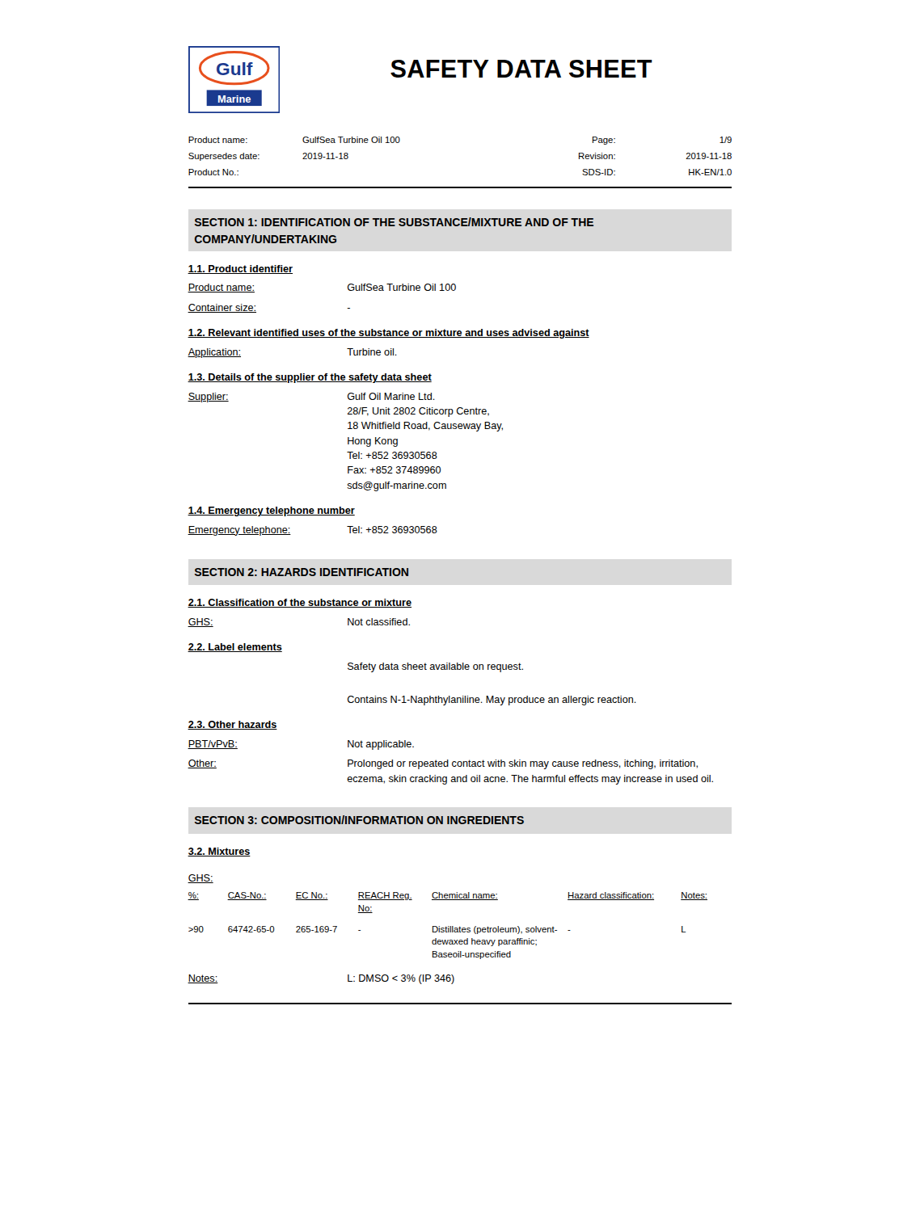Gulf Marine
SAFETY DATA SHEET
| Product name: | GulfSea Turbine Oil 100 | Page: | 1/9 |
| Supersedes date: | 2019-11-18 | Revision: | 2019-11-18 |
| Product No.: | | SDS-ID: | HK-EN/1.0 |
SECTION 1: IDENTIFICATION OF THE SUBSTANCE/MIXTURE AND OF THE
COMPANY/UNDERTAKING
1.1. Product identifier
Product name:
GulfSea Turbine Oil 100
Container size:
-
1.2. Relevant identified uses of the substance or mixture and uses advised against
Application:
Turbine oil.
1.3. Details of the supplier of the safety data sheet
Supplier:
Gulf Oil Marine Ltd.
28/F, Unit 2802 Citicorp Centre,
18 Whitfield Road, Causeway Bay,
Hong Kong
Tel: +852 36930568
Fax: +852 37489960
sds@gulf-marine.com
1.4. Emergency telephone number
Emergency telephone:
Tel: +852 36930568
SECTION 2: HAZARDS IDENTIFICATION
2.1. Classification of the substance or mixture
GHS:
Not classified.
2.2. Label elements
Safety data sheet available on request.
Contains N-1-Naphthylaniline. May produce an allergic reaction.
2.3. Other hazards
PBT/vPvB:
Not applicable.
Other:
Prolonged or repeated contact with skin may cause redness, itching, irritation, eczema, skin cracking and oil acne. The harmful effects may increase in used oil.
SECTION 3: COMPOSITION/INFORMATION ON INGREDIENTS
3.2. Mixtures
GHS:
| %: | CAS-No.: | EC No.: | REACH Reg. No: | Chemical name: | Hazard classification: | Notes: |
| --- | --- | --- | --- | --- | --- | --- |
| >90 | 64742-65-0 | 265-169-7 | - | Distillates (petroleum), solvent-dewaxed heavy paraffinic; Baseoil-unspecified | - | L |
Notes:
L: DMSO < 3% (IP 346)